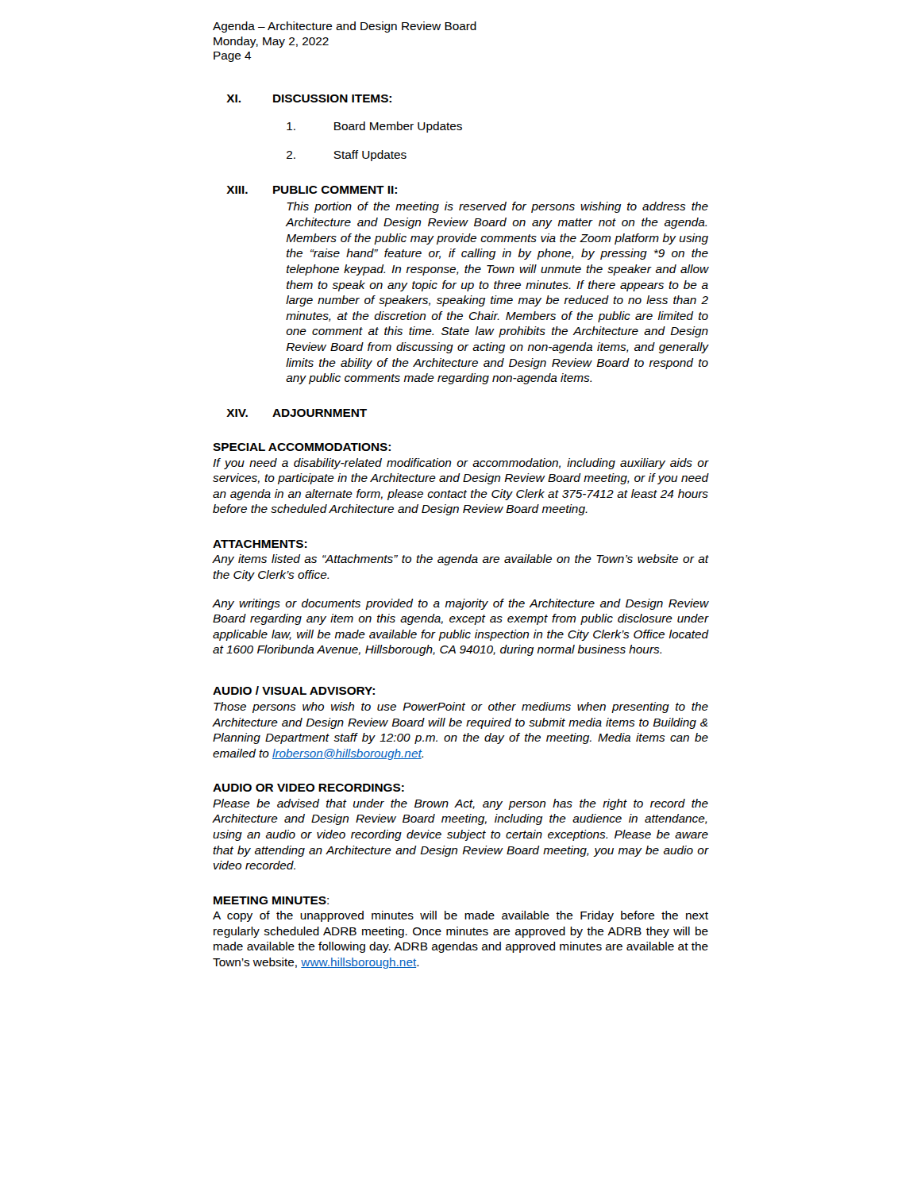Agenda – Architecture and Design Review Board
Monday, May 2, 2022
Page 4
XI.
DISCUSSION ITEMS:
1.
Board Member Updates
2.
Staff Updates
XIII.
PUBLIC COMMENT II:
This portion of the meeting is reserved for persons wishing to address the Architecture and Design Review Board on any matter not on the agenda. Members of the public may provide comments via the Zoom platform by using the “raise hand” feature or, if calling in by phone, by pressing *9 on the telephone keypad. In response, the Town will unmute the speaker and allow them to speak on any topic for up to three minutes. If there appears to be a large number of speakers, speaking time may be reduced to no less than 2 minutes, at the discretion of the Chair. Members of the public are limited to one comment at this time. State law prohibits the Architecture and Design Review Board from discussing or acting on non-agenda items, and generally limits the ability of the Architecture and Design Review Board to respond to any public comments made regarding non-agenda items.
XIV.
ADJOURNMENT
SPECIAL ACCOMMODATIONS:
If you need a disability-related modification or accommodation, including auxiliary aids or services, to participate in the Architecture and Design Review Board meeting, or if you need an agenda in an alternate form, please contact the City Clerk at 375-7412 at least 24 hours before the scheduled Architecture and Design Review Board meeting.
ATTACHMENTS:
Any items listed as “Attachments” to the agenda are available on the Town’s website or at the City Clerk’s office.
Any writings or documents provided to a majority of the Architecture and Design Review Board regarding any item on this agenda, except as exempt from public disclosure under applicable law, will be made available for public inspection in the City Clerk’s Office located at 1600 Floribunda Avenue, Hillsborough, CA 94010, during normal business hours.
AUDIO / VISUAL ADVISORY:
Those persons who wish to use PowerPoint or other mediums when presenting to the Architecture and Design Review Board will be required to submit media items to Building & Planning Department staff by 12:00 p.m. on the day of the meeting. Media items can be emailed to lroberson@hillsborough.net.
AUDIO OR VIDEO RECORDINGS:
Please be advised that under the Brown Act, any person has the right to record the Architecture and Design Review Board meeting, including the audience in attendance, using an audio or video recording device subject to certain exceptions. Please be aware that by attending an Architecture and Design Review Board meeting, you may be audio or video recorded.
MEETING MINUTES:
A copy of the unapproved minutes will be made available the Friday before the next regularly scheduled ADRB meeting. Once minutes are approved by the ADRB they will be made available the following day. ADRB agendas and approved minutes are available at the Town’s website, www.hillsborough.net.